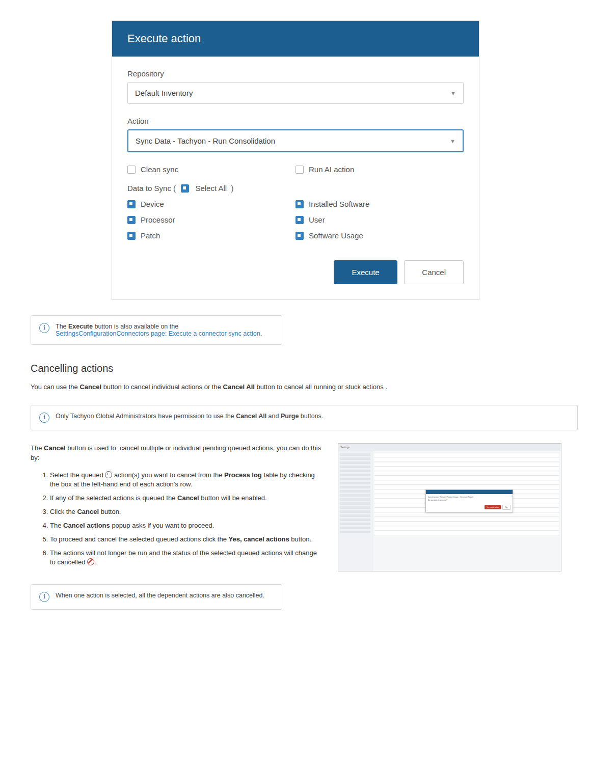Execute action
Repository
Default Inventory ▼
Action
Sync Data - Tachyon - Run Consolidation ▼
Clean sync
Run AI action
Data to Sync ( Select All )
Device
Installed Software
Processor
User
Patch
Software Usage
Execute Cancel
i
The Execute button is also available on the SettingsConfigurationConnectors page: Execute a connector sync action.
Cancelling actions
You can use the Cancel button to cancel individual actions or the Cancel All button to cancel all running or stuck actions .
i
Only Tachyon Global Administrators have permission to use the Cancel All and Purge buttons.
The Cancel button is used to cancel multiple or individual pending queued actions, you can do this by:
Select the queued action(s) you want to cancel from the Process log table by checking the box at the left-hand end of each action's row.
If any of the selected actions is queued the Cancel button will be enabled.
Click the Cancel button.
The Cancel actions popup asks if you want to proceed.
To proceed and cancel the selected queued actions click the Yes, cancel actions button.
The actions will not longer be run and the status of the selected queued actions will change to cancelled .
Settings
Cancel action: Reclaim Product Usage - Generate Report
Do you wish to proceed?
Yes, cancel action No
i
When one action is selected, all the dependent actions are also cancelled.